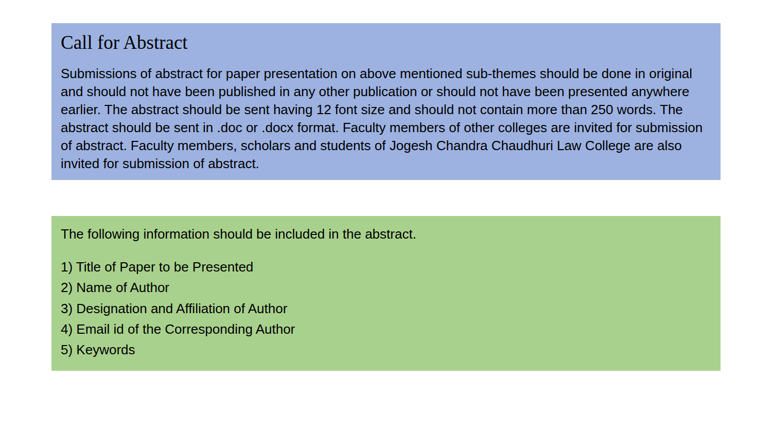Call for Abstract
Submissions of abstract for paper presentation on above mentioned sub-themes should be done in original and should not have been published in any other publication or should not have been presented anywhere earlier. The abstract should be sent having 12 font size and should not contain more than 250 words. The abstract should be sent in .doc or .docx format. Faculty members of other colleges are invited for submission of abstract. Faculty members, scholars and students of Jogesh Chandra Chaudhuri Law College are also invited for submission of abstract.
The following information should be included in the abstract.
1) Title of Paper to be Presented
2) Name of Author
3) Designation and Affiliation of Author
4) Email id of the Corresponding Author
5) Keywords